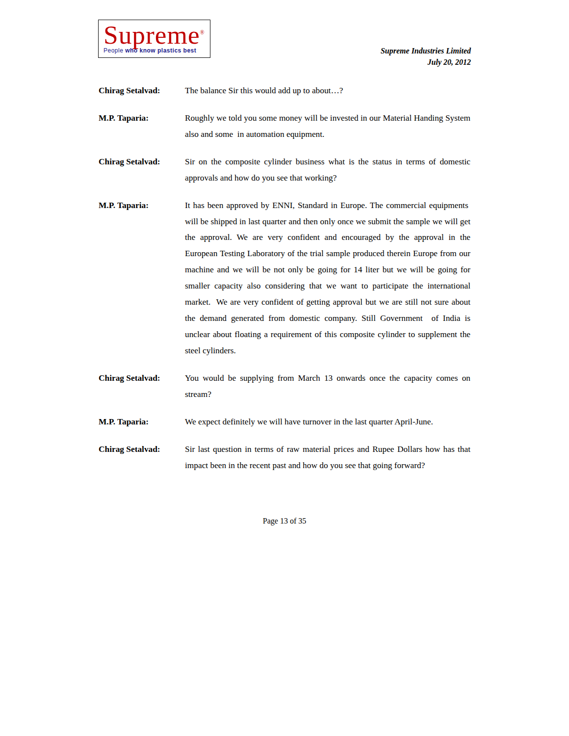Supreme®
People who know plastics best
Supreme Industries Limited
July 20, 2012
| Chirag Setalvad: | The balance Sir this would add up to about…? |
| M.P. Taparia: | Roughly we told you some money will be invested in our Material Handing System also and some in automation equipment. |
| Chirag Setalvad: | Sir on the composite cylinder business what is the status in terms of domestic approvals and how do you see that working? |
| M.P. Taparia: | It has been approved by ENNI, Standard in Europe. The commercial equipments will be shipped in last quarter and then only once we submit the sample we will get the approval. We are very confident and encouraged by the approval in the European Testing Laboratory of the trial sample produced therein Europe from our machine and we will be not only be going for 14 liter but we will be going for smaller capacity also considering that we want to participate the international market. We are very confident of getting approval but we are still not sure about the demand generated from domestic company. Still Government of India is unclear about floating a requirement of this composite cylinder to supplement the steel cylinders. |
| Chirag Setalvad: | You would be supplying from March 13 onwards once the capacity comes on stream? |
| M.P. Taparia: | We expect definitely we will have turnover in the last quarter April-June. |
| Chirag Setalvad: | Sir last question in terms of raw material prices and Rupee Dollars how has that impact been in the recent past and how do you see that going forward? |
Page 13 of 35